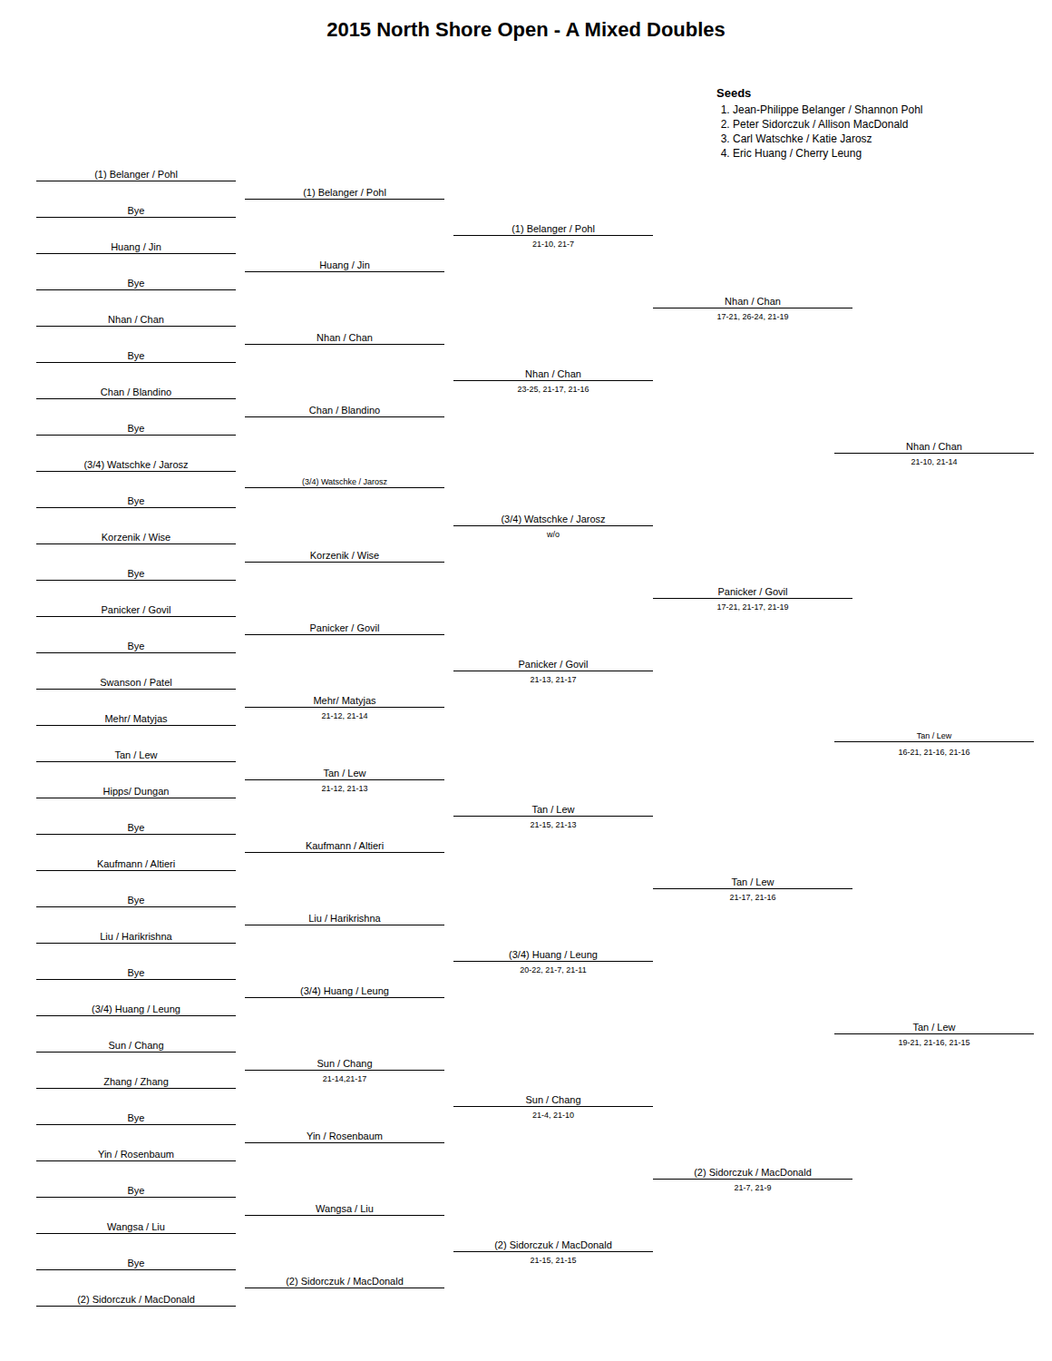2015 North Shore Open - A Mixed Doubles
Seeds
Jean-Philippe Belanger / Shannon Pohl
Peter Sidorczuk / Allison MacDonald
Carl Watschke / Katie Jarosz
Eric Huang / Cherry Leung
(1) Belanger / Pohl
Bye
Huang / Jin
Bye
Nhan / Chan
Bye
Chan / Blandino
Bye
(3/4) Watschke / Jarosz
Bye
Korzenik / Wise
Bye
Panicker / Govil
Bye
Swanson / Patel
Mehr/ Matyjas
Tan / Lew
Hipps/ Dungan
Bye
Kaufmann / Altieri
Bye
Liu / Harikrishna
Bye
(3/4) Huang / Leung
Sun / Chang
Zhang / Zhang
Bye
Yin / Rosenbaum
Bye
Wangsa / Liu
Bye
(2) Sidorczuk / MacDonald
(1) Belanger / Pohl
Huang / Jin
Nhan / Chan
Chan / Blandino
(3/4) Watschke / Jarosz
Korzenik / Wise
Panicker / Govil
Mehr/ Matyjas
21-12, 21-14
Tan / Lew
21-12, 21-13
Kaufmann / Altieri
Liu / Harikrishna
(3/4) Huang / Leung
Sun / Chang
21-14,21-17
Yin / Rosenbaum
Wangsa / Liu
(2) Sidorczuk / MacDonald
(1) Belanger / Pohl
21-10, 21-7
Nhan / Chan
23-25, 21-17, 21-16
(3/4) Watschke / Jarosz
w/o
Panicker / Govil
21-13, 21-17
Tan / Lew
21-15, 21-13
(3/4) Huang / Leung
20-22, 21-7, 21-11
Sun / Chang
21-4, 21-10
(2) Sidorczuk / MacDonald
21-15, 21-15
Nhan / Chan
17-21, 26-24, 21-19
Panicker / Govil
17-21, 21-17, 21-19
Tan / Lew
21-17, 21-16
(2) Sidorczuk / MacDonald
21-7, 21-9
Nhan / Chan
21-10, 21-14
Tan / Lew
16-21, 21-16, 21-16
Tan / Lew
19-21, 21-16, 21-15